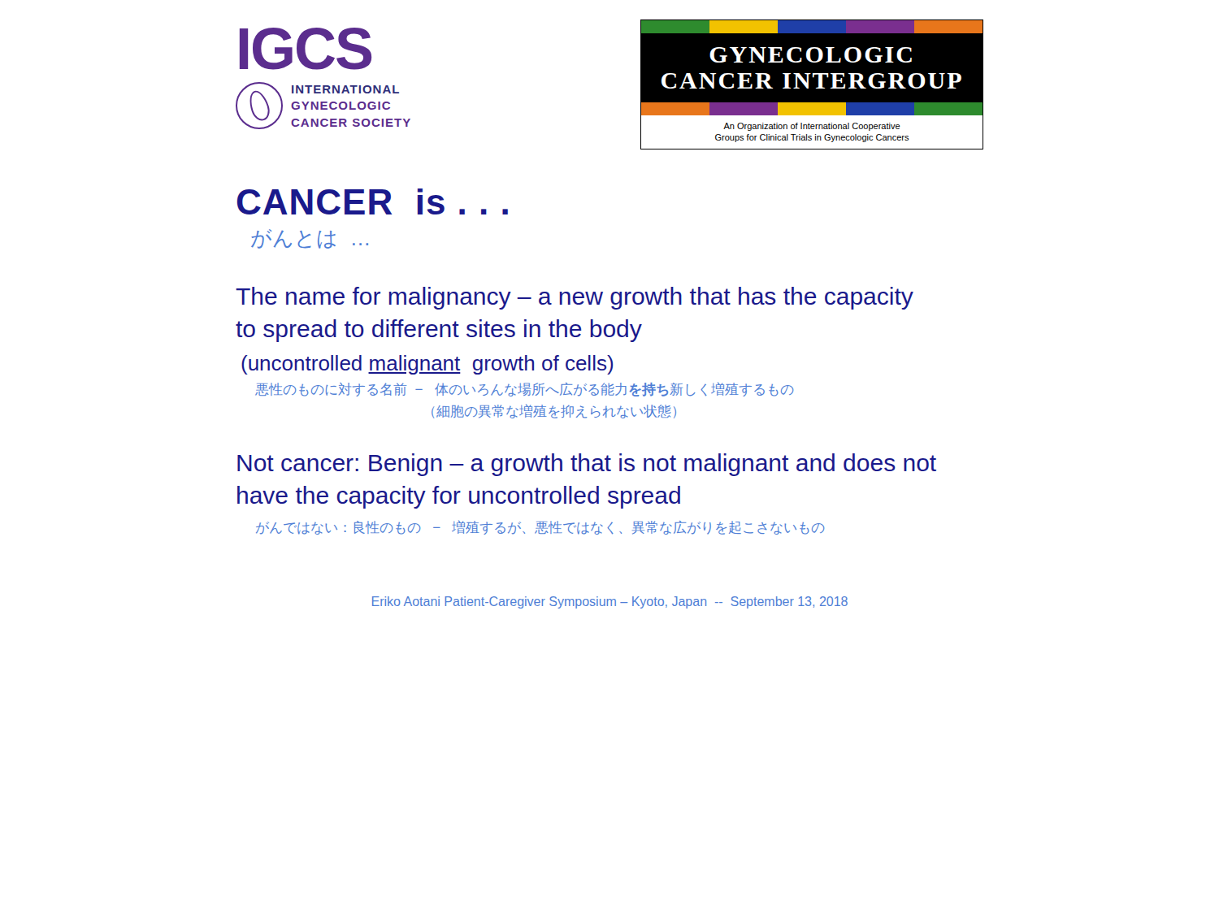IGCS
INTERNATIONAL
GYNECOLOGIC
CANCER SOCIETY
GYNECOLOGIC
CANCER INTERGROUP
An Organization of International Cooperative
Groups for Clinical Trials in Gynecologic Cancers
CANCER is . . .
がんとは …
The name for malignancy – a new growth that has the capacity
to spread to different sites in the body
(uncontrolled malignant growth of cells)
悪性のものに対する名前 − 体のいろんな場所へ広がる能力を持ち新しく増殖するもの
（細胞の異常な増殖を抑えられない状態）
Not cancer: Benign – a growth that is not malignant and does not have the capacity for uncontrolled spread
がんではない：良性のもの − 増殖するが、悪性ではなく、異常な広がりを起こさないもの
Eriko Aotani Patient-Caregiver Symposium – Kyoto, Japan -- September 13, 2018